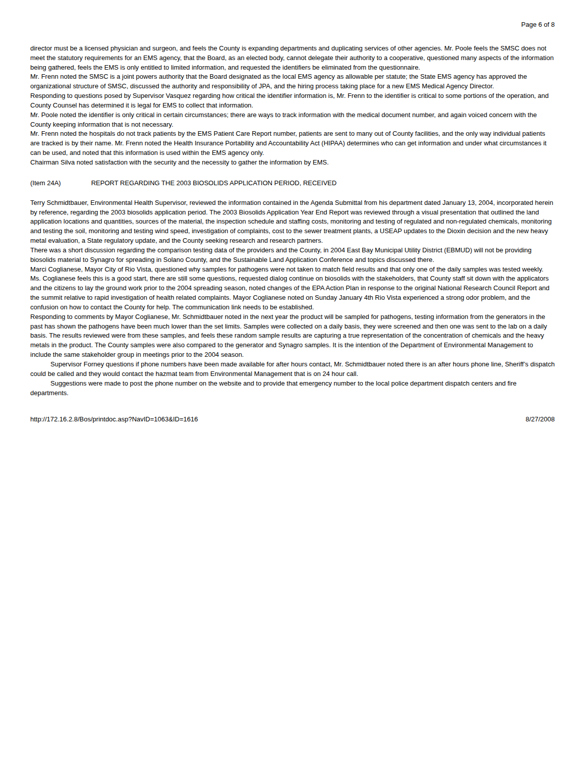Page 6 of 8
director must be a licensed physician and surgeon, and feels the County is expanding departments and duplicating services of other agencies. Mr. Poole feels the SMSC does not meet the statutory requirements for an EMS agency, that the Board, as an elected body, cannot delegate their authority to a cooperative, questioned many aspects of the information being gathered, feels the EMS is only entitled to limited information, and requested the identifiers be eliminated from the questionnaire.
Mr. Frenn noted the SMSC is a joint powers authority that the Board designated as the local EMS agency as allowable per statute; the State EMS agency has approved the organizational structure of SMSC, discussed the authority and responsibility of JPA, and the hiring process taking place for a new EMS Medical Agency Director.
Responding to questions posed by Supervisor Vasquez regarding how critical the identifier information is, Mr. Frenn to the identifier is critical to some portions of the operation, and County Counsel has determined it is legal for EMS to collect that information.
Mr. Poole noted the identifier is only critical in certain circumstances; there are ways to track information with the medical document number, and again voiced concern with the County keeping information that is not necessary.
Mr. Frenn noted the hospitals do not track patients by the EMS Patient Care Report number, patients are sent to many out of County facilities, and the only way individual patients are tracked is by their name. Mr. Frenn noted the Health Insurance Portability and Accountability Act (HIPAA) determines who can get information and under what circumstances it can be used, and noted that this information is used within the EMS agency only.
Chairman Silva noted satisfaction with the security and the necessity to gather the information by EMS.
(Item 24A) REPORT REGARDING THE 2003 BIOSOLIDS APPLICATION PERIOD, RECEIVED
Terry Schmidtbauer, Environmental Health Supervisor, reviewed the information contained in the Agenda Submittal from his department dated January 13, 2004, incorporated herein by reference, regarding the 2003 biosolids application period. The 2003 Biosolids Application Year End Report was reviewed through a visual presentation that outlined the land application locations and quantities, sources of the material, the inspection schedule and staffing costs, monitoring and testing of regulated and non-regulated chemicals, monitoring and testing the soil, monitoring and testing wind speed, investigation of complaints, cost to the sewer treatment plants, a USEAP updates to the Dioxin decision and the new heavy metal evaluation, a State regulatory update, and the County seeking research and research partners.
There was a short discussion regarding the comparison testing data of the providers and the County, in 2004 East Bay Municipal Utility District (EBMUD) will not be providing biosolids material to Synagro for spreading in Solano County, and the Sustainable Land Application Conference and topics discussed there.
Marci Coglianese, Mayor City of Rio Vista, questioned why samples for pathogens were not taken to match field results and that only one of the daily samples was tested weekly. Ms. Coglianese feels this is a good start, there are still some questions, requested dialog continue on biosolids with the stakeholders, that County staff sit down with the applicators and the citizens to lay the ground work prior to the 2004 spreading season, noted changes of the EPA Action Plan in response to the original National Research Council Report and the summit relative to rapid investigation of health related complaints. Mayor Coglianese noted on Sunday January 4th Rio Vista experienced a strong odor problem, and the confusion on how to contact the County for help. The communication link needs to be established.
Responding to comments by Mayor Coglianese, Mr. Schmidtbauer noted in the next year the product will be sampled for pathogens, testing information from the generators in the past has shown the pathogens have been much lower than the set limits. Samples were collected on a daily basis, they were screened and then one was sent to the lab on a daily basis. The results reviewed were from these samples, and feels these random sample results are capturing a true representation of the concentration of chemicals and the heavy metals in the product. The County samples were also compared to the generator and Synagro samples. It is the intention of the Department of Environmental Management to include the same stakeholder group in meetings prior to the 2004 season.
Supervisor Forney questions if phone numbers have been made available for after hours contact, Mr. Schmidtbauer noted there is an after hours phone line, Sheriff’s dispatch could be called and they would contact the hazmat team from Environmental Management that is on 24 hour call.
Suggestions were made to post the phone number on the website and to provide that emergency number to the local police department dispatch centers and fire departments.
http://172.16.2.8/Bos/printdoc.asp?NavID=1063&ID=1616 8/27/2008